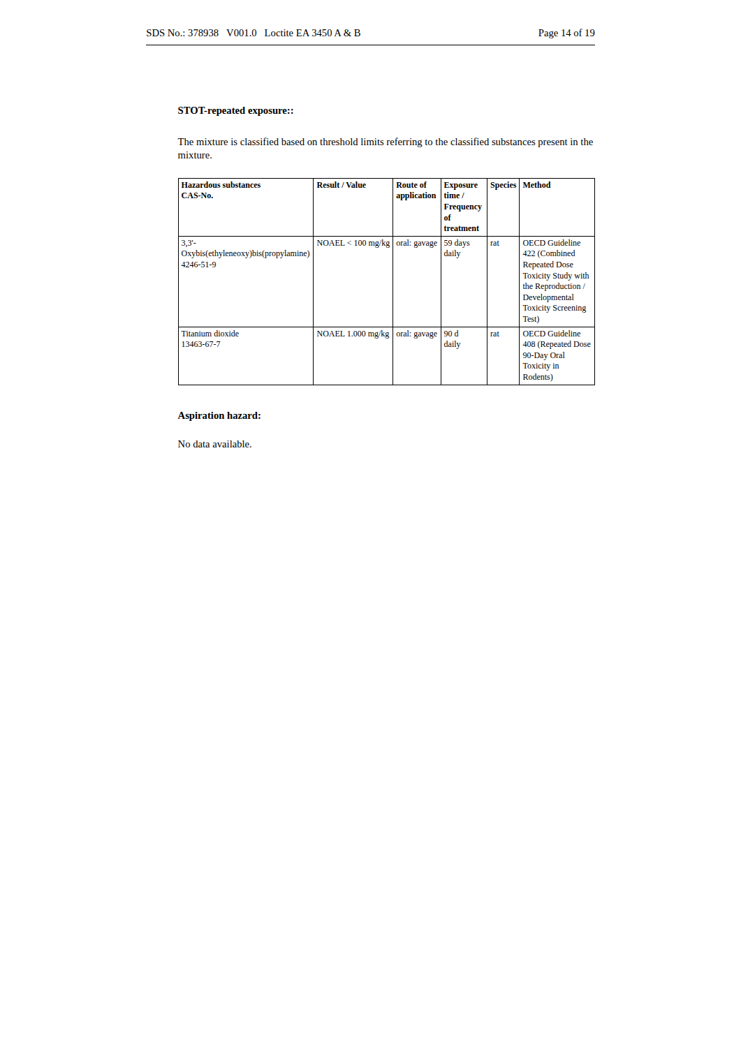SDS No.: 378938 V001.0 Loctite EA 3450 A & B
Page 14 of 19
STOT-repeated exposure::
The mixture is classified based on threshold limits referring to the classified substances present in the mixture.
| Hazardous substances CAS-No. | Result / Value | Route of application | Exposure time / Frequency of treatment | Species | Method |
| --- | --- | --- | --- | --- | --- |
| 3,3'-Oxybis(ethyleneoxy)bis(propylamine) 4246-51-9 | NOAEL < 100 mg/kg | oral: gavage | 59 days daily | rat | OECD Guideline 422 (Combined Repeated Dose Toxicity Study with the Reproduction / Developmental Toxicity Screening Test) |
| Titanium dioxide 13463-67-7 | NOAEL 1.000 mg/kg | oral: gavage | 90 d daily | rat | OECD Guideline 408 (Repeated Dose 90-Day Oral Toxicity in Rodents) |
Aspiration hazard:
No data available.